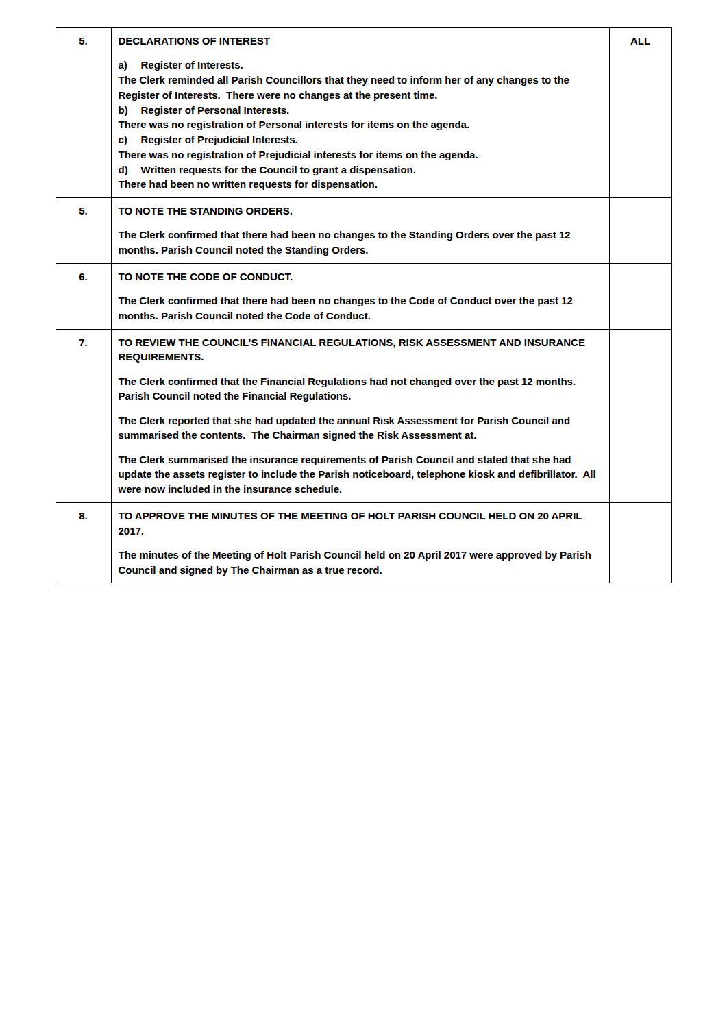| 5. | DECLARATIONS OF INTEREST a) Register of Interests. The Clerk reminded all Parish Councillors that they need to inform her of any changes to the Register of Interests. There were no changes at the present time. b) Register of Personal Interests. There was no registration of Personal interests for items on the agenda. c) Register of Prejudicial Interests. There was no registration of Prejudicial interests for items on the agenda. d) Written requests for the Council to grant a dispensation. There had been no written requests for dispensation. | ALL |
| 5. | TO NOTE THE STANDING ORDERS. The Clerk confirmed that there had been no changes to the Standing Orders over the past 12 months. Parish Council noted the Standing Orders. | |
| 6. | TO NOTE THE CODE OF CONDUCT. The Clerk confirmed that there had been no changes to the Code of Conduct over the past 12 months. Parish Council noted the Code of Conduct. | |
| 7. | TO REVIEW THE COUNCIL’S FINANCIAL REGULATIONS, RISK ASSESSMENT AND INSURANCE REQUIREMENTS. The Clerk confirmed that the Financial Regulations had not changed over the past 12 months. Parish Council noted the Financial Regulations. The Clerk reported that she had updated the annual Risk Assessment for Parish Council and summarised the contents. The Chairman signed the Risk Assessment at. The Clerk summarised the insurance requirements of Parish Council and stated that she had update the assets register to include the Parish noticeboard, telephone kiosk and defibrillator. All were now included in the insurance schedule. | |
| 8. | TO APPROVE THE MINUTES OF THE MEETING OF HOLT PARISH COUNCIL HELD ON 20 APRIL 2017. The minutes of the Meeting of Holt Parish Council held on 20 April 2017 were approved by Parish Council and signed by The Chairman as a true record. | |